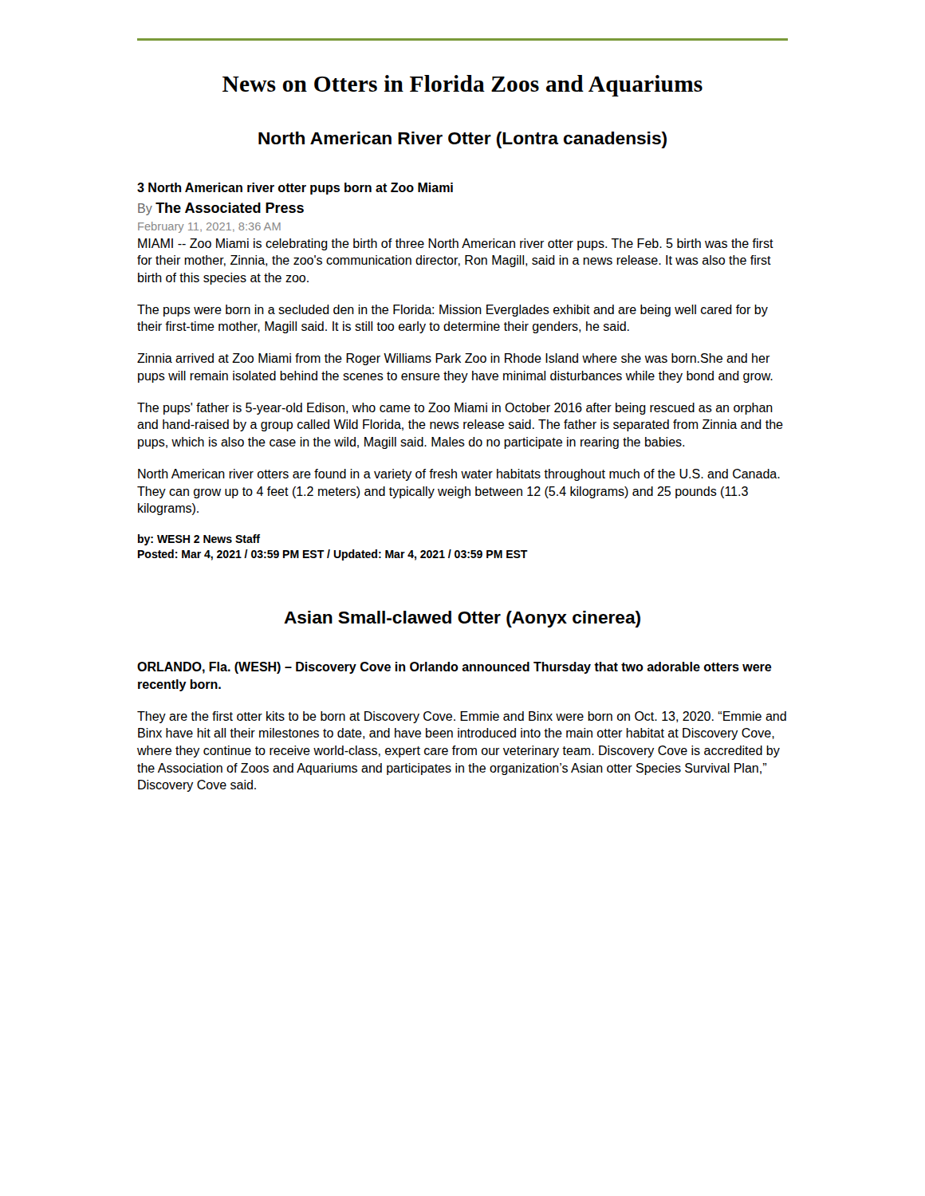News on Otters in Florida Zoos and Aquariums
North American River Otter (Lontra canadensis)
3 North American river otter pups born at Zoo Miami
By The Associated Press
February 11, 2021, 8:36 AM
MIAMI -- Zoo Miami is celebrating the birth of three North American river otter pups. The Feb. 5 birth was the first for their mother, Zinnia, the zoo's communication director, Ron Magill, said in a news release. It was also the first birth of this species at the zoo.
The pups were born in a secluded den in the Florida: Mission Everglades exhibit and are being well cared for by their first-time mother, Magill said. It is still too early to determine their genders, he said.
Zinnia arrived at Zoo Miami from the Roger Williams Park Zoo in Rhode Island where she was born.She and her pups will remain isolated behind the scenes to ensure they have minimal disturbances while they bond and grow.
The pups' father is 5-year-old Edison, who came to Zoo Miami in October 2016 after being rescued as an orphan and hand-raised by a group called Wild Florida, the news release said. The father is separated from Zinnia and the pups, which is also the case in the wild, Magill said. Males do no participate in rearing the babies.
North American river otters are found in a variety of fresh water habitats throughout much of the U.S. and Canada. They can grow up to 4 feet (1.2 meters) and typically weigh between 12 (5.4 kilograms) and 25 pounds (11.3 kilograms).
by: WESH 2 News Staff
Posted: Mar 4, 2021 / 03:59 PM EST / Updated: Mar 4, 2021 / 03:59 PM EST
Asian Small-clawed Otter (Aonyx cinerea)
ORLANDO, Fla. (WESH) – Discovery Cove in Orlando announced Thursday that two adorable otters were recently born.
They are the first otter kits to be born at Discovery Cove. Emmie and Binx were born on Oct. 13, 2020. “Emmie and Binx have hit all their milestones to date, and have been introduced into the main otter habitat at Discovery Cove, where they continue to receive world-class, expert care from our veterinary team. Discovery Cove is accredited by the Association of Zoos and Aquariums and participates in the organization’s Asian otter Species Survival Plan,” Discovery Cove said.